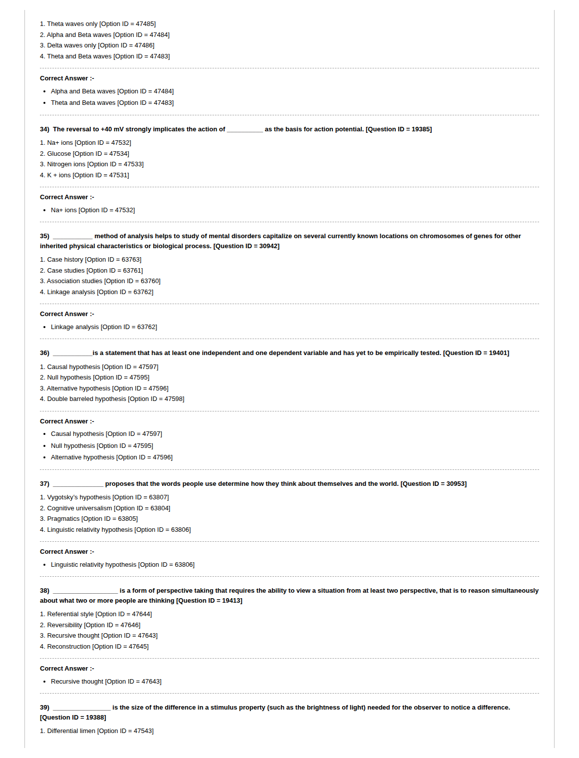1. Theta waves only [Option ID = 47485]
2. Alpha and Beta waves [Option ID = 47484]
3. Delta waves only [Option ID = 47486]
4. Theta and Beta waves [Option ID = 47483]
Correct Answer :-
Alpha and Beta waves [Option ID = 47484]
Theta and Beta waves [Option ID = 47483]
34) The reversal to +40 mV strongly implicates the action of __________ as the basis for action potential. [Question ID = 19385]
1. Na+ ions [Option ID = 47532]
2. Glucose [Option ID = 47534]
3. Nitrogen ions [Option ID = 47533]
4. K + ions [Option ID = 47531]
Correct Answer :-
Na+ ions [Option ID = 47532]
35) ___________ method of analysis helps to study of mental disorders capitalize on several currently known locations on chromosomes of genes for other inherited physical characteristics or biological process. [Question ID = 30942]
1. Case history [Option ID = 63763]
2. Case studies [Option ID = 63761]
3. Association studies [Option ID = 63760]
4. Linkage analysis [Option ID = 63762]
Correct Answer :-
Linkage analysis [Option ID = 63762]
36) ___________is a statement that has at least one independent and one dependent variable and has yet to be empirically tested. [Question ID = 19401]
1. Causal hypothesis [Option ID = 47597]
2. Null hypothesis [Option ID = 47595]
3. Alternative hypothesis [Option ID = 47596]
4. Double barreled hypothesis [Option ID = 47598]
Correct Answer :-
Causal hypothesis [Option ID = 47597]
Null hypothesis [Option ID = 47595]
Alternative hypothesis [Option ID = 47596]
37) ______________ proposes that the words people use determine how they think about themselves and the world. [Question ID = 30953]
1. Vygotsky’s hypothesis [Option ID = 63807]
2. Cognitive universalism [Option ID = 63804]
3. Pragmatics [Option ID = 63805]
4. Linguistic relativity hypothesis [Option ID = 63806]
Correct Answer :-
Linguistic relativity hypothesis [Option ID = 63806]
38) __________________ is a form of perspective taking that requires the ability to view a situation from at least two perspective, that is to reason simultaneously about what two or more people are thinking [Question ID = 19413]
1. Referential style [Option ID = 47644]
2. Reversibility [Option ID = 47646]
3. Recursive thought [Option ID = 47643]
4. Reconstruction [Option ID = 47645]
Correct Answer :-
Recursive thought [Option ID = 47643]
39) ________________ is the size of the difference in a stimulus property (such as the brightness of light) needed for the observer to notice a difference. [Question ID = 19388]
1. Differential limen [Option ID = 47543]